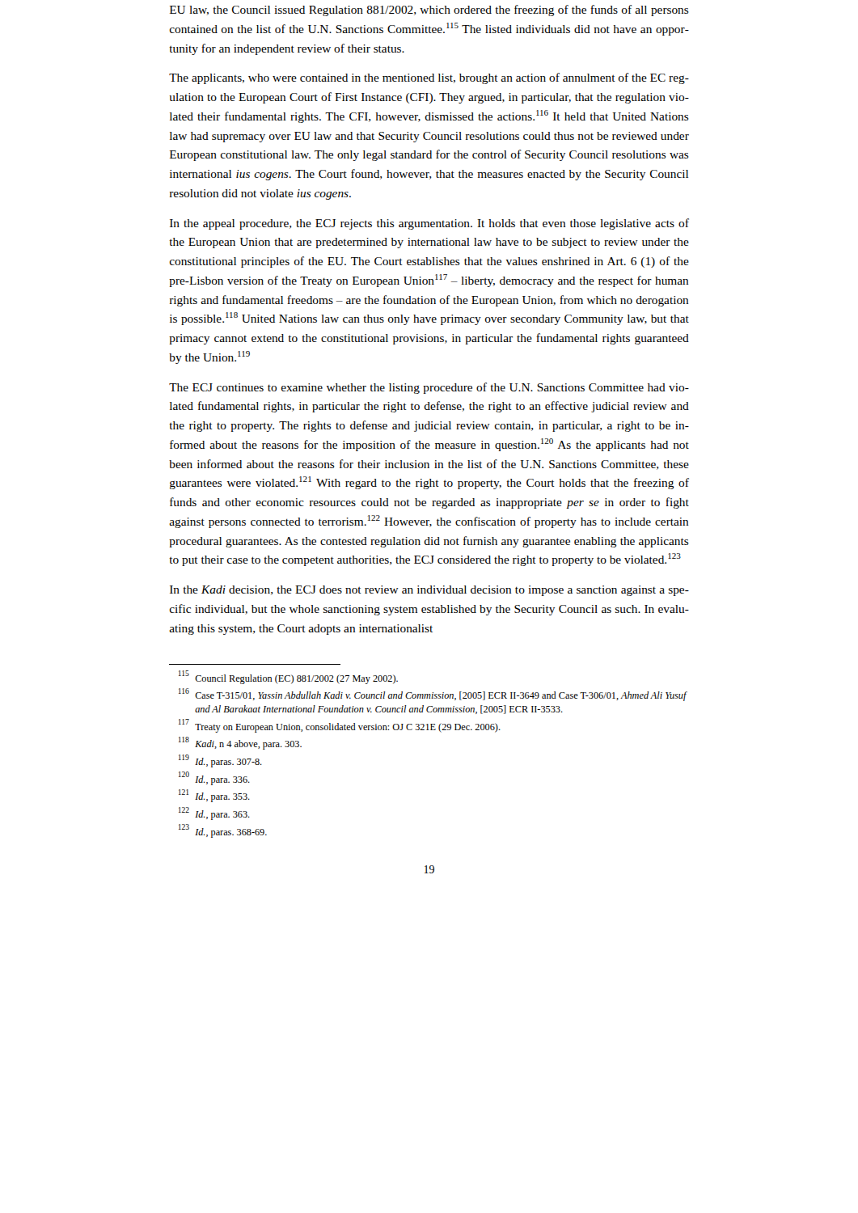EU law, the Council issued Regulation 881/2002, which ordered the freezing of the funds of all persons contained on the list of the U.N. Sanctions Committee.115 The listed individuals did not have an opportunity for an independent review of their status.
The applicants, who were contained in the mentioned list, brought an action of annulment of the EC regulation to the European Court of First Instance (CFI). They argued, in particular, that the regulation violated their fundamental rights. The CFI, however, dismissed the actions.116 It held that United Nations law had supremacy over EU law and that Security Council resolutions could thus not be reviewed under European constitutional law. The only legal standard for the control of Security Council resolutions was international ius cogens. The Court found, however, that the measures enacted by the Security Council resolution did not violate ius cogens.
In the appeal procedure, the ECJ rejects this argumentation. It holds that even those legislative acts of the European Union that are predetermined by international law have to be subject to review under the constitutional principles of the EU. The Court establishes that the values enshrined in Art. 6 (1) of the pre-Lisbon version of the Treaty on European Union117 – liberty, democracy and the respect for human rights and fundamental freedoms – are the foundation of the European Union, from which no derogation is possible.118 United Nations law can thus only have primacy over secondary Community law, but that primacy cannot extend to the constitutional provisions, in particular the fundamental rights guaranteed by the Union.119
The ECJ continues to examine whether the listing procedure of the U.N. Sanctions Committee had violated fundamental rights, in particular the right to defense, the right to an effective judicial review and the right to property. The rights to defense and judicial review contain, in particular, a right to be informed about the reasons for the imposition of the measure in question.120 As the applicants had not been informed about the reasons for their inclusion in the list of the U.N. Sanctions Committee, these guarantees were violated.121 With regard to the right to property, the Court holds that the freezing of funds and other economic resources could not be regarded as inappropriate per se in order to fight against persons connected to terrorism.122 However, the confiscation of property has to include certain procedural guarantees. As the contested regulation did not furnish any guarantee enabling the applicants to put their case to the competent authorities, the ECJ considered the right to property to be violated.123
In the Kadi decision, the ECJ does not review an individual decision to impose a sanction against a specific individual, but the whole sanctioning system established by the Security Council as such. In evaluating this system, the Court adopts an internationalist
Council Regulation (EC) 881/2002 (27 May 2002).
Case T-315/01, Yassin Abdullah Kadi v. Council and Commission, [2005] ECR II-3649 and Case T-306/01, Ahmed Ali Yusuf and Al Barakaat International Foundation v. Council and Commission, [2005] ECR II-3533.
Treaty on European Union, consolidated version: OJ C 321E (29 Dec. 2006).
Kadi, n 4 above, para. 303.
Id., paras. 307-8.
Id., para. 336.
Id., para. 353.
Id., para. 363.
Id., paras. 368-69.
19